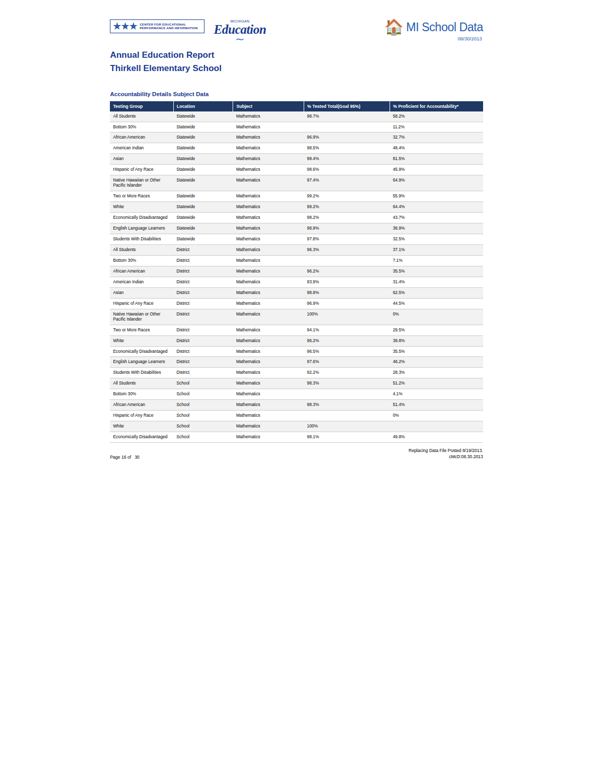★★★
CENTER FOR EDUCATIONAL
PERFORMANCE AND INFORMATION
MICHIGAN
Education
∼
🏠 MI School Data
08/30/2013
Annual Education Report
Thirkell Elementary School
Accountability Details Subject Data
| Testing Group | Location | Subject | % Tested Total(Goal 95%) | % Proficient for Accountability* |
| --- | --- | --- | --- | --- |
| All Students | Statewide | Mathematics | 98.7% | 58.2% |
| Bottom 30% | Statewide | Mathematics | | 11.2% |
| African American | Statewide | Mathematics | 96.9% | 32.7% |
| American Indian | Statewide | Mathematics | 98.5% | 48.4% |
| Asian | Statewide | Mathematics | 99.4% | 81.5% |
| Hispanic of Any Race | Statewide | Mathematics | 98.6% | 45.9% |
| Native Hawaiian or Other Pacific Islander | Statewide | Mathematics | 97.4% | 64.9% |
| Two or More Races | Statewide | Mathematics | 99.2% | 55.9% |
| White | Statewide | Mathematics | 99.2% | 64.4% |
| Economically Disadvantaged | Statewide | Mathematics | 98.2% | 43.7% |
| English Language Learners | Statewide | Mathematics | 98.9% | 36.9% |
| Students With Disabilities | Statewide | Mathematics | 97.8% | 32.5% |
| All Students | District | Mathematics | 96.3% | 37.1% |
| Bottom 30% | District | Mathematics | | 7.1% |
| African American | District | Mathematics | 96.2% | 35.5% |
| American Indian | District | Mathematics | 93.9% | 31.4% |
| Asian | District | Mathematics | 98.8% | 62.5% |
| Hispanic of Any Race | District | Mathematics | 96.9% | 44.5% |
| Native Hawaiian or Other Pacific Islander | District | Mathematics | 100% | 0% |
| Two or More Races | District | Mathematics | 94.1% | 29.5% |
| White | District | Mathematics | 96.2% | 39.8% |
| Economically Disadvantaged | District | Mathematics | 96.5% | 35.5% |
| English Language Learners | District | Mathematics | 97.6% | 46.2% |
| Students With Disabilities | District | Mathematics | 92.2% | 28.3% |
| All Students | School | Mathematics | 98.3% | 51.2% |
| Bottom 30% | School | Mathematics | | 4.1% |
| African American | School | Mathematics | 98.3% | 51.4% |
| Hispanic of Any Race | School | Mathematics | | 0% |
| White | School | Mathematics | 100% | |
| Economically Disadvantaged | School | Mathematics | 98.1% | 49.8% |
Page 16 of 30
Replacing Data File Posted 8/19/2013.
cMcD:08.30.2013